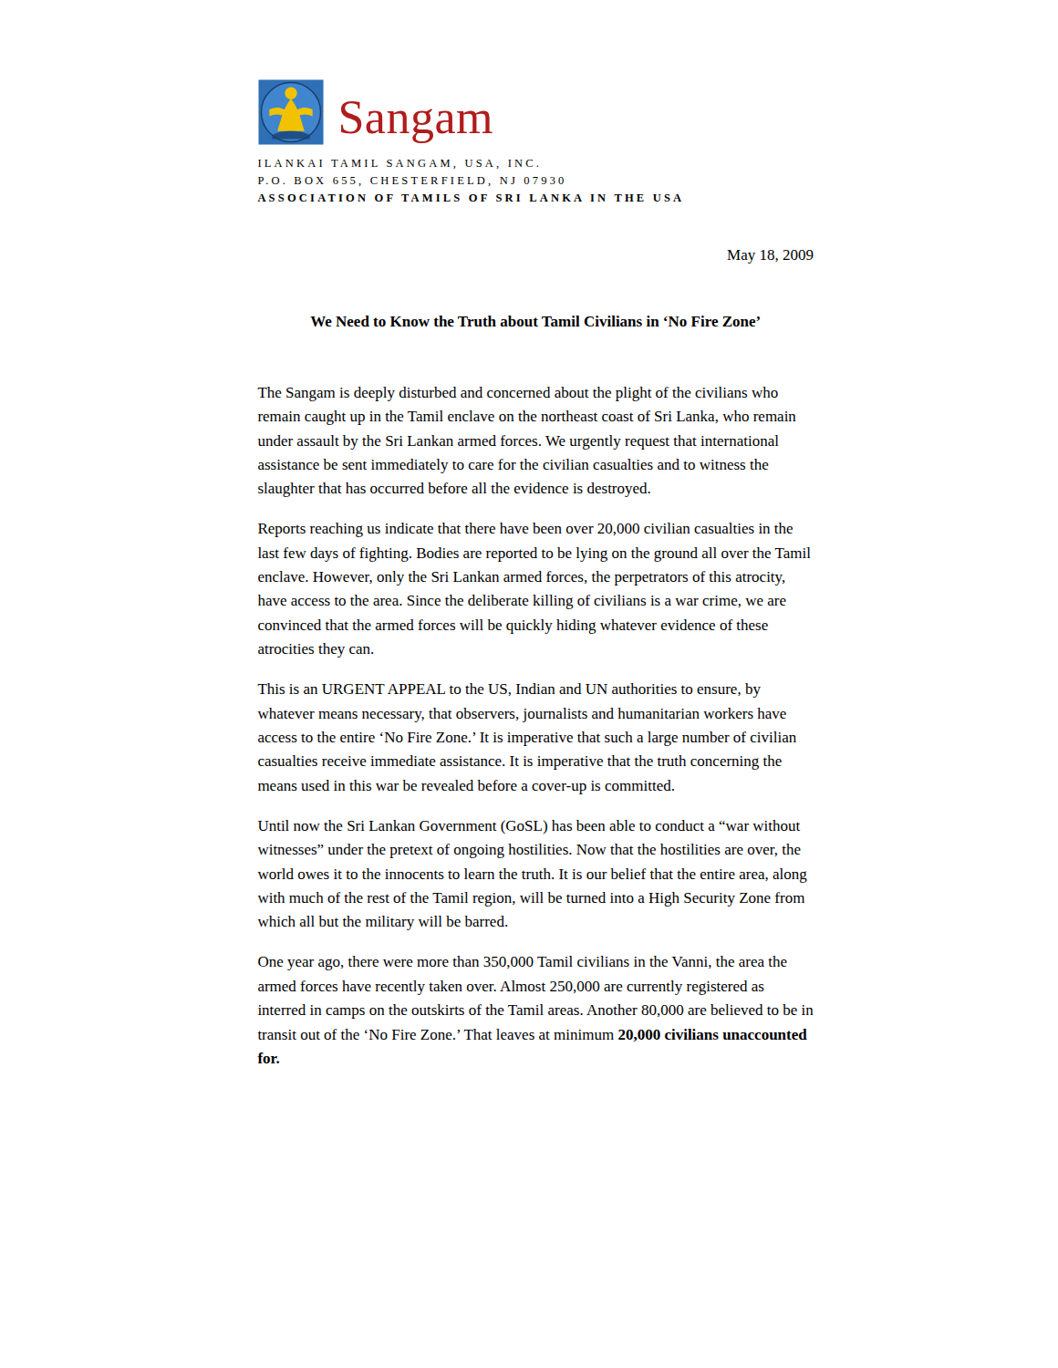Sangam
Ilankai Tamil Sangam, USA, Inc.
P.O. Box 655, Chesterfield, NJ 07930
Association of Tamils of Sri Lanka in the USA
May 18, 2009
We Need to Know the Truth about Tamil Civilians in ‘No Fire Zone’
The Sangam is deeply disturbed and concerned about the plight of the civilians who remain caught up in the Tamil enclave on the northeast coast of Sri Lanka, who remain under assault by the Sri Lankan armed forces. We urgently request that international assistance be sent immediately to care for the civilian casualties and to witness the slaughter that has occurred before all the evidence is destroyed.
Reports reaching us indicate that there have been over 20,000 civilian casualties in the last few days of fighting. Bodies are reported to be lying on the ground all over the Tamil enclave. However, only the Sri Lankan armed forces, the perpetrators of this atrocity, have access to the area. Since the deliberate killing of civilians is a war crime, we are convinced that the armed forces will be quickly hiding whatever evidence of these atrocities they can.
This is an URGENT APPEAL to the US, Indian and UN authorities to ensure, by whatever means necessary, that observers, journalists and humanitarian workers have access to the entire ‘No Fire Zone.’ It is imperative that such a large number of civilian casualties receive immediate assistance. It is imperative that the truth concerning the means used in this war be revealed before a cover-up is committed.
Until now the Sri Lankan Government (GoSL) has been able to conduct a “war without witnesses” under the pretext of ongoing hostilities. Now that the hostilities are over, the world owes it to the innocents to learn the truth. It is our belief that the entire area, along with much of the rest of the Tamil region, will be turned into a High Security Zone from which all but the military will be barred.
One year ago, there were more than 350,000 Tamil civilians in the Vanni, the area the armed forces have recently taken over. Almost 250,000 are currently registered as interred in camps on the outskirts of the Tamil areas. Another 80,000 are believed to be in transit out of the ‘No Fire Zone.’ That leaves at minimum 20,000 civilians unaccounted for.